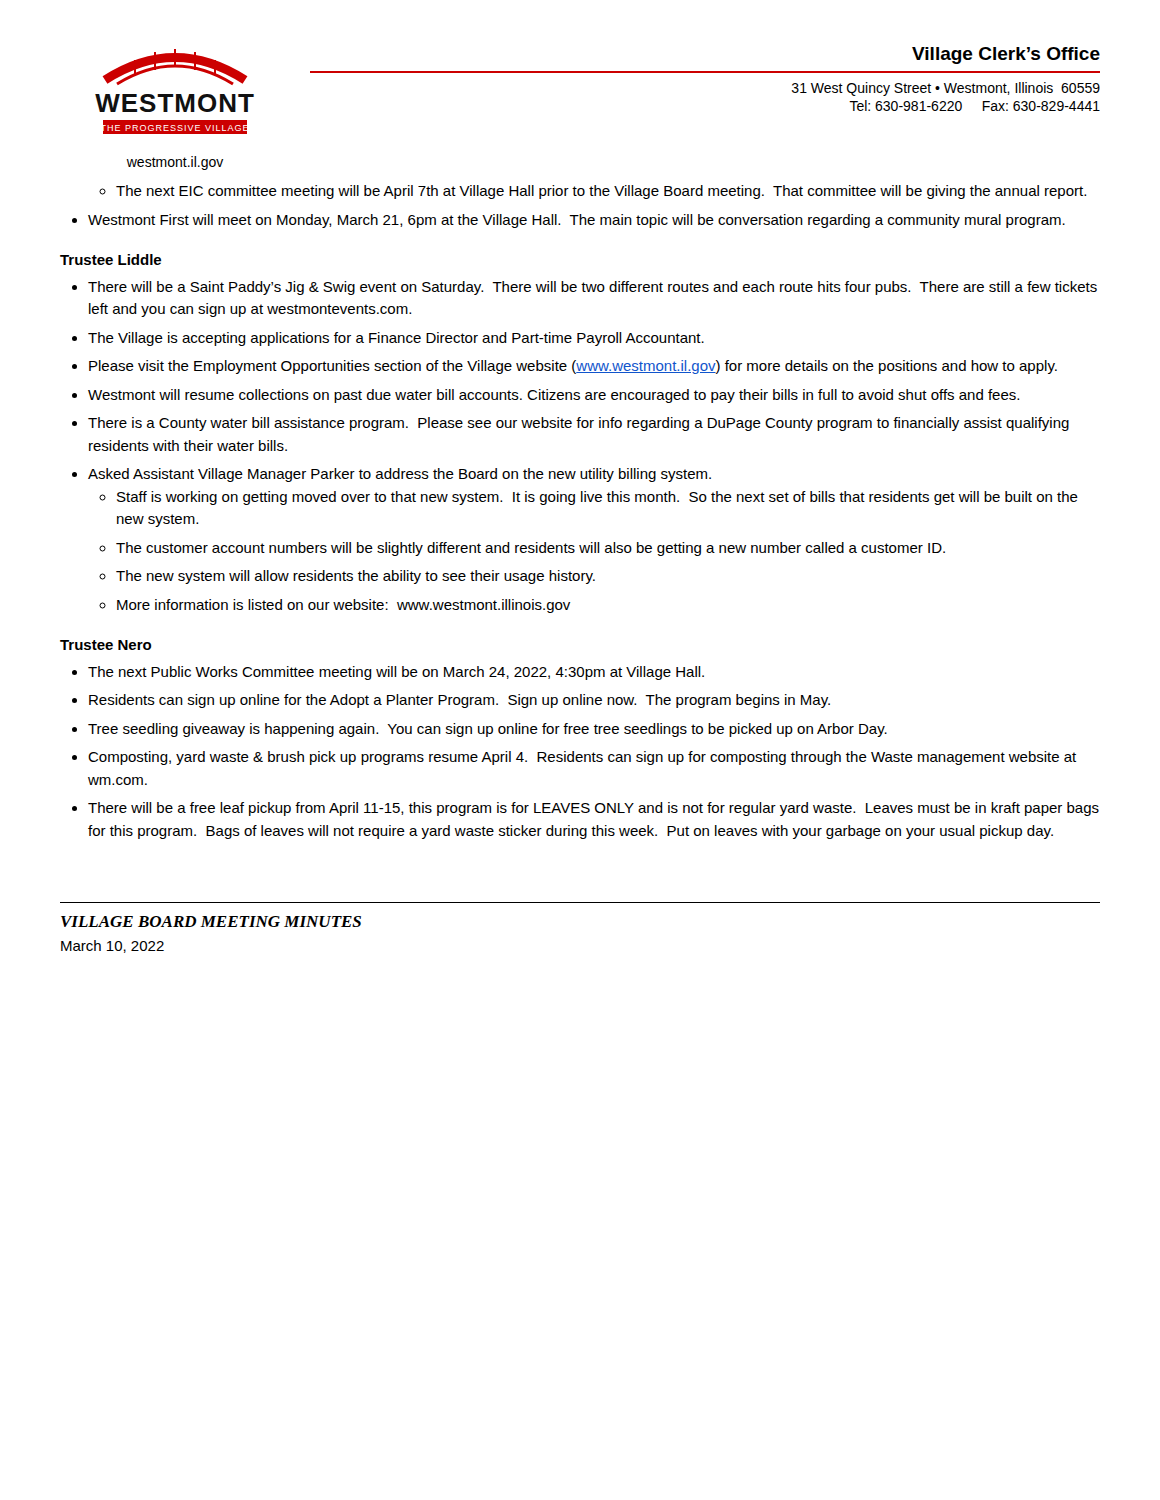WESTMONT THE PROGRESSIVE VILLAGE
westmont.il.gov
Village Clerk’s Office
31 West Quincy Street • Westmont, Illinois 60559
Tel: 630-981-6220 Fax: 630-829-4441
The next EIC committee meeting will be April 7th at Village Hall prior to the Village Board meeting. That committee will be giving the annual report.
Westmont First will meet on Monday, March 21, 6pm at the Village Hall. The main topic will be conversation regarding a community mural program.
Trustee Liddle
There will be a Saint Paddy’s Jig & Swig event on Saturday. There will be two different routes and each route hits four pubs. There are still a few tickets left and you can sign up at westmontevents.com.
The Village is accepting applications for a Finance Director and Part-time Payroll Accountant.
Please visit the Employment Opportunities section of the Village website (www.westmont.il.gov) for more details on the positions and how to apply.
Westmont will resume collections on past due water bill accounts. Citizens are encouraged to pay their bills in full to avoid shut offs and fees.
There is a County water bill assistance program. Please see our website for info regarding a DuPage County program to financially assist qualifying residents with their water bills.
Asked Assistant Village Manager Parker to address the Board on the new utility billing system.
Staff is working on getting moved over to that new system. It is going live this month. So the next set of bills that residents get will be built on the new system.
The customer account numbers will be slightly different and residents will also be getting a new number called a customer ID.
The new system will allow residents the ability to see their usage history.
More information is listed on our website: www.westmont.illinois.gov
Trustee Nero
The next Public Works Committee meeting will be on March 24, 2022, 4:30pm at Village Hall.
Residents can sign up online for the Adopt a Planter Program. Sign up online now. The program begins in May.
Tree seedling giveaway is happening again. You can sign up online for free tree seedlings to be picked up on Arbor Day.
Composting, yard waste & brush pick up programs resume April 4. Residents can sign up for composting through the Waste management website at wm.com.
There will be a free leaf pickup from April 11-15, this program is for LEAVES ONLY and is not for regular yard waste. Leaves must be in kraft paper bags for this program. Bags of leaves will not require a yard waste sticker during this week. Put on leaves with your garbage on your usual pickup day.
VILLAGE BOARD MEETING MINUTES
March 10, 2022